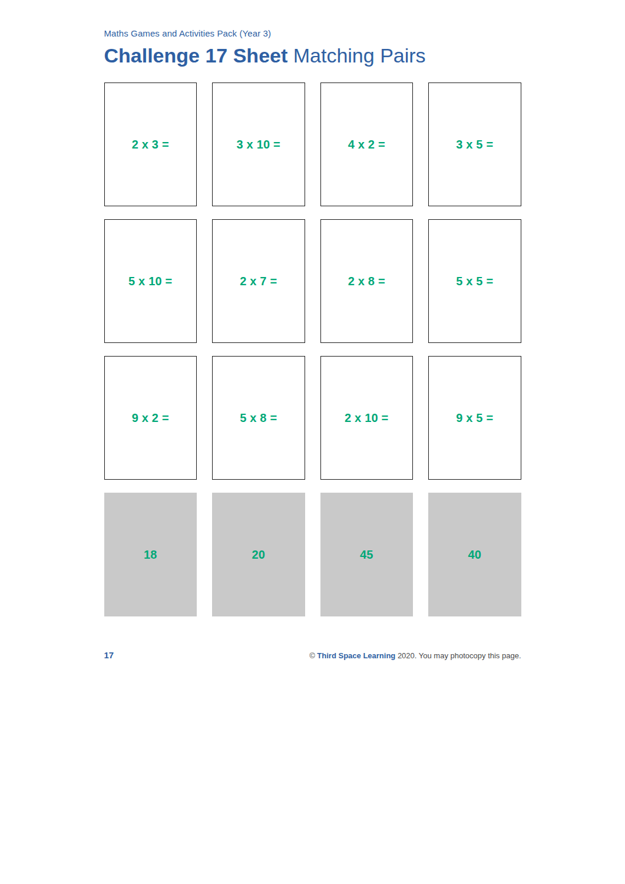Maths Games and Activities Pack (Year 3)
Challenge 17 Sheet Matching Pairs
2 x 3 =
3 x 10 =
4 x 2 =
3 x 5 =
5 x 10 =
2 x 7 =
2 x 8 =
5 x 5 =
9 x 2 =
5 x 8 =
2 x 10 =
9 x 5 =
18
20
45
40
17
© Third Space Learning 2020. You may photocopy this page.